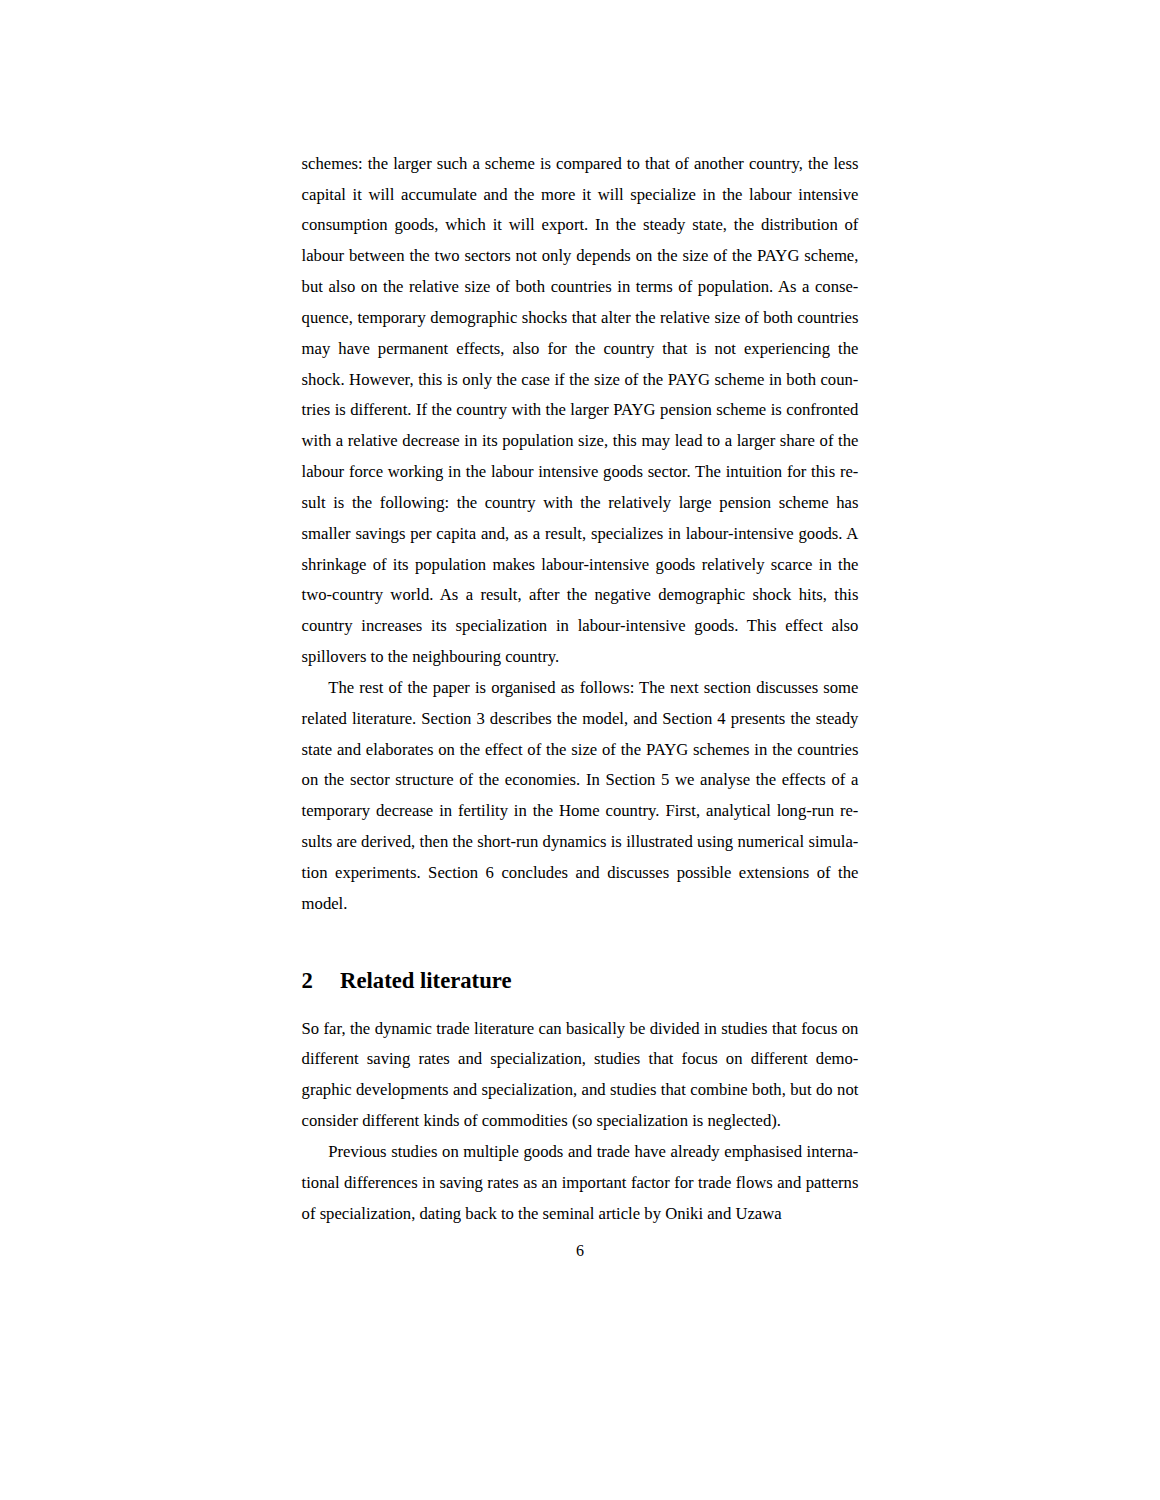schemes: the larger such a scheme is compared to that of another country, the less capital it will accumulate and the more it will specialize in the labour intensive consumption goods, which it will export. In the steady state, the distribution of labour between the two sectors not only depends on the size of the PAYG scheme, but also on the relative size of both countries in terms of population. As a consequence, temporary demographic shocks that alter the relative size of both countries may have permanent effects, also for the country that is not experiencing the shock. However, this is only the case if the size of the PAYG scheme in both countries is different. If the country with the larger PAYG pension scheme is confronted with a relative decrease in its population size, this may lead to a larger share of the labour force working in the labour intensive goods sector. The intuition for this result is the following: the country with the relatively large pension scheme has smaller savings per capita and, as a result, specializes in labour-intensive goods. A shrinkage of its population makes labour-intensive goods relatively scarce in the two-country world. As a result, after the negative demographic shock hits, this country increases its specialization in labour-intensive goods. This effect also spillovers to the neighbouring country.
The rest of the paper is organised as follows: The next section discusses some related literature. Section 3 describes the model, and Section 4 presents the steady state and elaborates on the effect of the size of the PAYG schemes in the countries on the sector structure of the economies. In Section 5 we analyse the effects of a temporary decrease in fertility in the Home country. First, analytical long-run results are derived, then the short-run dynamics is illustrated using numerical simulation experiments. Section 6 concludes and discusses possible extensions of the model.
2 Related literature
So far, the dynamic trade literature can basically be divided in studies that focus on different saving rates and specialization, studies that focus on different de­mographic developments and specialization, and studies that combine both, but do not consider different kinds of commodities (so specialization is neglected).
Previous studies on multiple goods and trade have already emphasised in­ternational differences in saving rates as an important factor for trade flows and patterns of specialization, dating back to the seminal article by Oniki and Uzawa
6